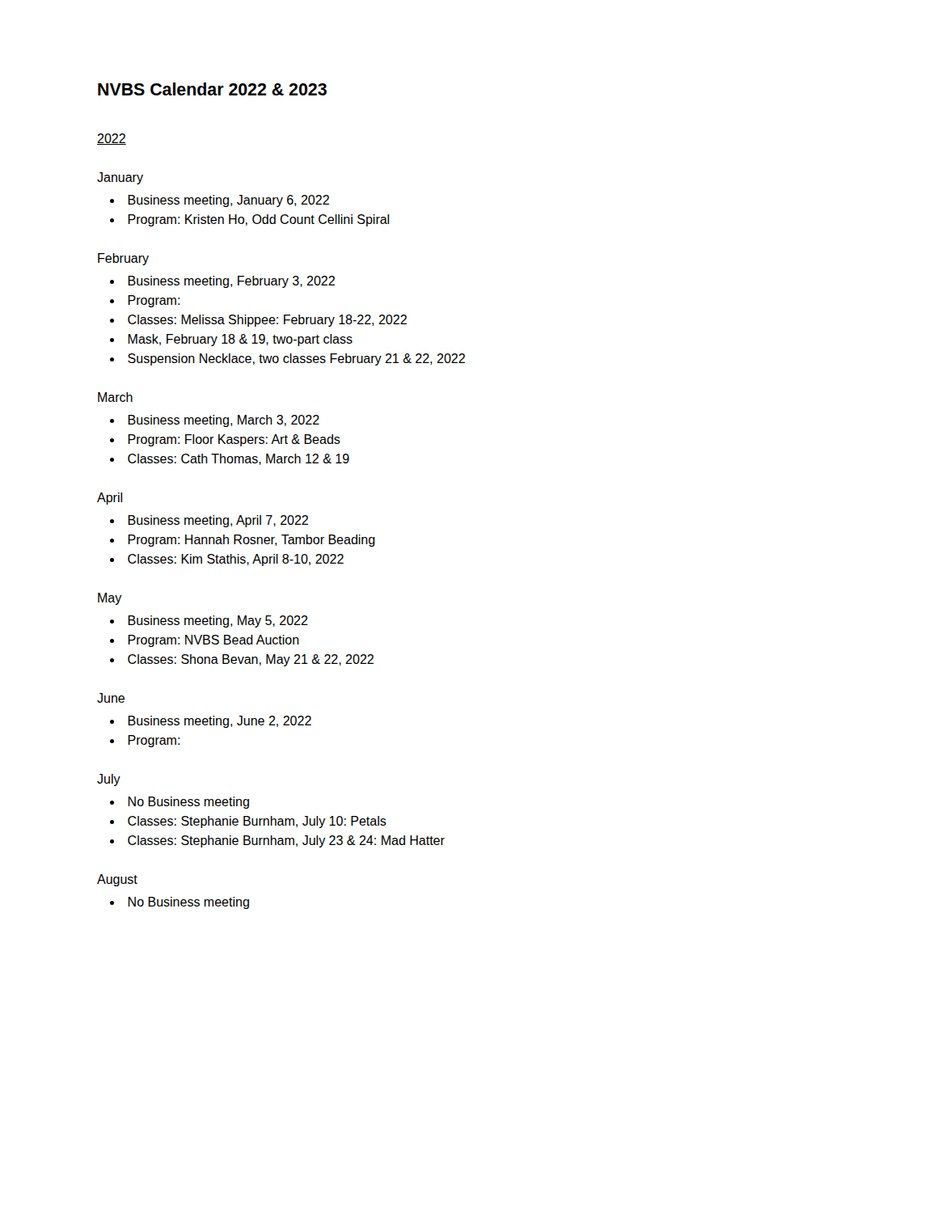NVBS Calendar 2022 & 2023
2022
January
Business meeting, January 6, 2022
Program: Kristen Ho, Odd Count Cellini Spiral
February
Business meeting, February 3, 2022
Program:
Classes: Melissa Shippee: February 18-22, 2022
Mask, February 18 & 19, two-part class
Suspension Necklace, two classes February 21 & 22, 2022
March
Business meeting, March 3, 2022
Program: Floor Kaspers: Art & Beads
Classes: Cath Thomas, March 12 & 19
April
Business meeting, April 7, 2022
Program: Hannah Rosner, Tambor Beading
Classes: Kim Stathis, April 8-10, 2022
May
Business meeting, May 5, 2022
Program: NVBS Bead Auction
Classes: Shona Bevan, May 21 & 22, 2022
June
Business meeting, June 2, 2022
Program:
July
No Business meeting
Classes: Stephanie Burnham, July 10: Petals
Classes: Stephanie Burnham, July 23 & 24: Mad Hatter
August
No Business meeting